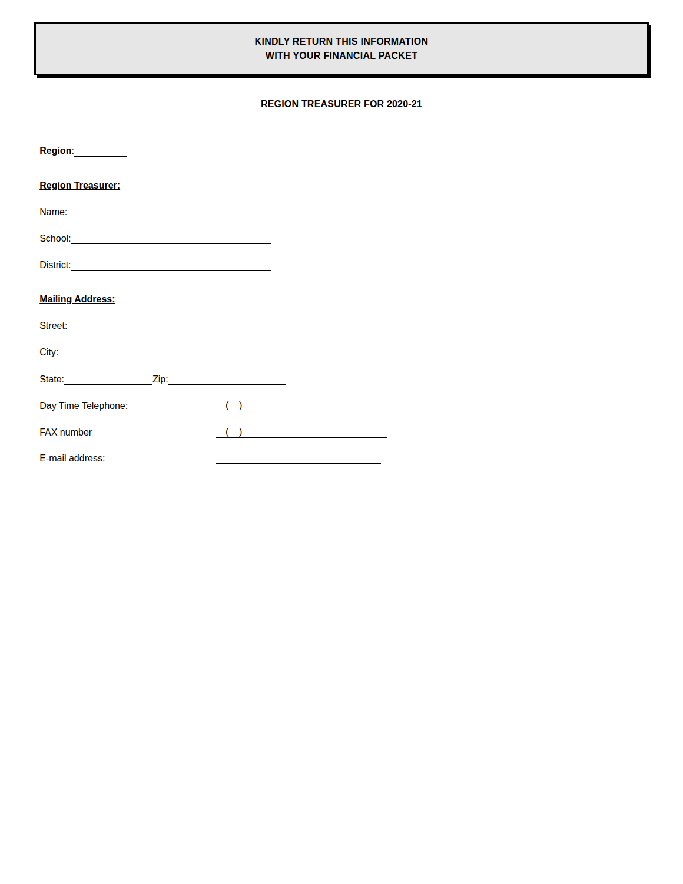KINDLY RETURN THIS INFORMATION
WITH YOUR FINANCIAL PACKET
REGION TREASURER FOR 2020-21
Region:
Region Treasurer:
Name:
School:
District:
Mailing Address:
Street:
City:
State: Zip:
Day Time Telephone: ( )
FAX number ( )
E-mail address: